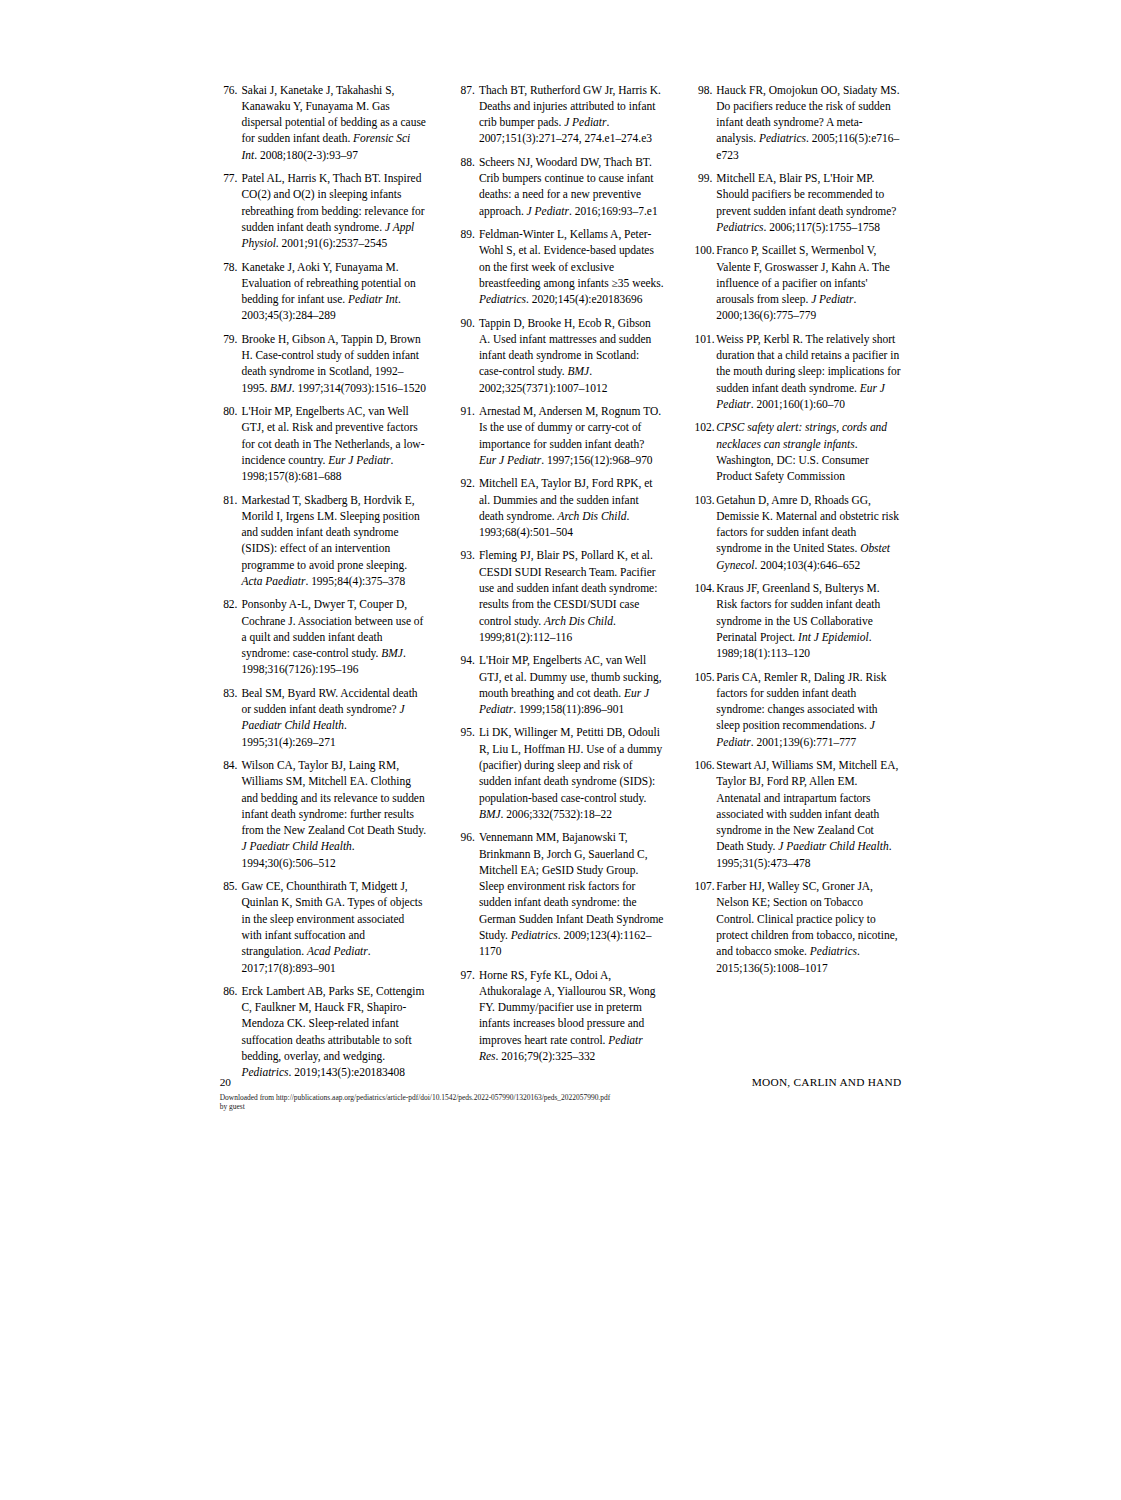76. Sakai J, Kanetake J, Takahashi S, Kanawaku Y, Funayama M. Gas dispersal potential of bedding as a cause for sudden infant death. Forensic Sci Int. 2008;180(2-3):93–97
77. Patel AL, Harris K, Thach BT. Inspired CO(2) and O(2) in sleeping infants rebreathing from bedding: relevance for sudden infant death syndrome. J Appl Physiol. 2001;91(6):2537–2545
78. Kanetake J, Aoki Y, Funayama M. Evaluation of rebreathing potential on bedding for infant use. Pediatr Int. 2003;45(3):284–289
79. Brooke H, Gibson A, Tappin D, Brown H. Case-control study of sudden infant death syndrome in Scotland, 1992–1995. BMJ. 1997;314(7093):1516–1520
80. L'Hoir MP, Engelberts AC, van Well GTJ, et al. Risk and preventive factors for cot death in The Netherlands, a low-incidence country. Eur J Pediatr. 1998;157(8):681–688
81. Markestad T, Skadberg B, Hordvik E, Morild I, Irgens LM. Sleeping position and sudden infant death syndrome (SIDS): effect of an intervention programme to avoid prone sleeping. Acta Paediatr. 1995;84(4):375–378
82. Ponsonby A-L, Dwyer T, Couper D, Cochrane J. Association between use of a quilt and sudden infant death syndrome: case-control study. BMJ. 1998;316(7126):195–196
83. Beal SM, Byard RW. Accidental death or sudden infant death syndrome? J Paediatr Child Health. 1995;31(4):269–271
84. Wilson CA, Taylor BJ, Laing RM, Williams SM, Mitchell EA. Clothing and bedding and its relevance to sudden infant death syndrome: further results from the New Zealand Cot Death Study. J Paediatr Child Health. 1994;30(6):506–512
85. Gaw CE, Chounthirath T, Midgett J, Quinlan K, Smith GA. Types of objects in the sleep environment associated with infant suffocation and strangulation. Acad Pediatr. 2017;17(8):893–901
86. Erck Lambert AB, Parks SE, Cottengim C, Faulkner M, Hauck FR, Shapiro-Mendoza CK. Sleep-related infant suffocation deaths attributable to soft bedding, overlay, and wedging. Pediatrics. 2019;143(5):e20183408
87. Thach BT, Rutherford GW Jr, Harris K. Deaths and injuries attributed to infant crib bumper pads. J Pediatr. 2007;151(3):271–274, 274.e1–274.e3
88. Scheers NJ, Woodard DW, Thach BT. Crib bumpers continue to cause infant deaths: a need for a new preventive approach. J Pediatr. 2016;169:93–7.e1
89. Feldman-Winter L, Kellams A, Peter-Wohl S, et al. Evidence-based updates on the first week of exclusive breastfeeding among infants ≥35 weeks. Pediatrics. 2020;145(4):e20183696
90. Tappin D, Brooke H, Ecob R, Gibson A. Used infant mattresses and sudden infant death syndrome in Scotland: case-control study. BMJ. 2002;325(7371):1007–1012
91. Arnestad M, Andersen M, Rognum TO. Is the use of dummy or carry-cot of importance for sudden infant death? Eur J Pediatr. 1997;156(12):968–970
92. Mitchell EA, Taylor BJ, Ford RPK, et al. Dummies and the sudden infant death syndrome. Arch Dis Child. 1993;68(4):501–504
93. Fleming PJ, Blair PS, Pollard K, et al. CESDI SUDI Research Team. Pacifier use and sudden infant death syndrome: results from the CESDI/SUDI case control study. Arch Dis Child. 1999;81(2):112–116
94. L'Hoir MP, Engelberts AC, van Well GTJ, et al. Dummy use, thumb sucking, mouth breathing and cot death. Eur J Pediatr. 1999;158(11):896–901
95. Li DK, Willinger M, Petitti DB, Odouli R, Liu L, Hoffman HJ. Use of a dummy (pacifier) during sleep and risk of sudden infant death syndrome (SIDS): population-based case-control study. BMJ. 2006;332(7532):18–22
96. Vennemann MM, Bajanowski T, Brinkmann B, Jorch G, Sauerland C, Mitchell EA; GeSID Study Group. Sleep environment risk factors for sudden infant death syndrome: the German Sudden Infant Death Syndrome Study. Pediatrics. 2009;123(4):1162–1170
97. Horne RS, Fyfe KL, Odoi A, Athukoralage A, Yiallourou SR, Wong FY. Dummy/pacifier use in preterm infants increases blood pressure and improves heart rate control. Pediatr Res. 2016;79(2):325–332
98. Hauck FR, Omojokun OO, Siadaty MS. Do pacifiers reduce the risk of sudden infant death syndrome? A meta-analysis. Pediatrics. 2005;116(5):e716–e723
99. Mitchell EA, Blair PS, L'Hoir MP. Should pacifiers be recommended to prevent sudden infant death syndrome? Pediatrics. 2006;117(5):1755–1758
100. Franco P, Scaillet S, Wermenbol V, Valente F, Groswasser J, Kahn A. The influence of a pacifier on infants' arousals from sleep. J Pediatr. 2000;136(6):775–779
101. Weiss PP, Kerbl R. The relatively short duration that a child retains a pacifier in the mouth during sleep: implications for sudden infant death syndrome. Eur J Pediatr. 2001;160(1):60–70
102. CPSC safety alert: strings, cords and necklaces can strangle infants. Washington, DC: U.S. Consumer Product Safety Commission
103. Getahun D, Amre D, Rhoads GG, Demissie K. Maternal and obstetric risk factors for sudden infant death syndrome in the United States. Obstet Gynecol. 2004;103(4):646–652
104. Kraus JF, Greenland S, Bulterys M. Risk factors for sudden infant death syndrome in the US Collaborative Perinatal Project. Int J Epidemiol. 1989;18(1):113–120
105. Paris CA, Remler R, Daling JR. Risk factors for sudden infant death syndrome: changes associated with sleep position recommendations. J Pediatr. 2001;139(6):771–777
106. Stewart AJ, Williams SM, Mitchell EA, Taylor BJ, Ford RP, Allen EM. Antenatal and intrapartum factors associated with sudden infant death syndrome in the New Zealand Cot Death Study. J Paediatr Child Health. 1995;31(5):473–478
107. Farber HJ, Walley SC, Groner JA, Nelson KE; Section on Tobacco Control. Clinical practice policy to protect children from tobacco, nicotine, and tobacco smoke. Pediatrics. 2015;136(5):1008–1017
20 MOON, CARLIN AND HAND
Downloaded from http://publications.aap.org/pediatrics/article-pdf/doi/10.1542/peds.2022-057990/1320163/peds_2022057990.pdf
by guest